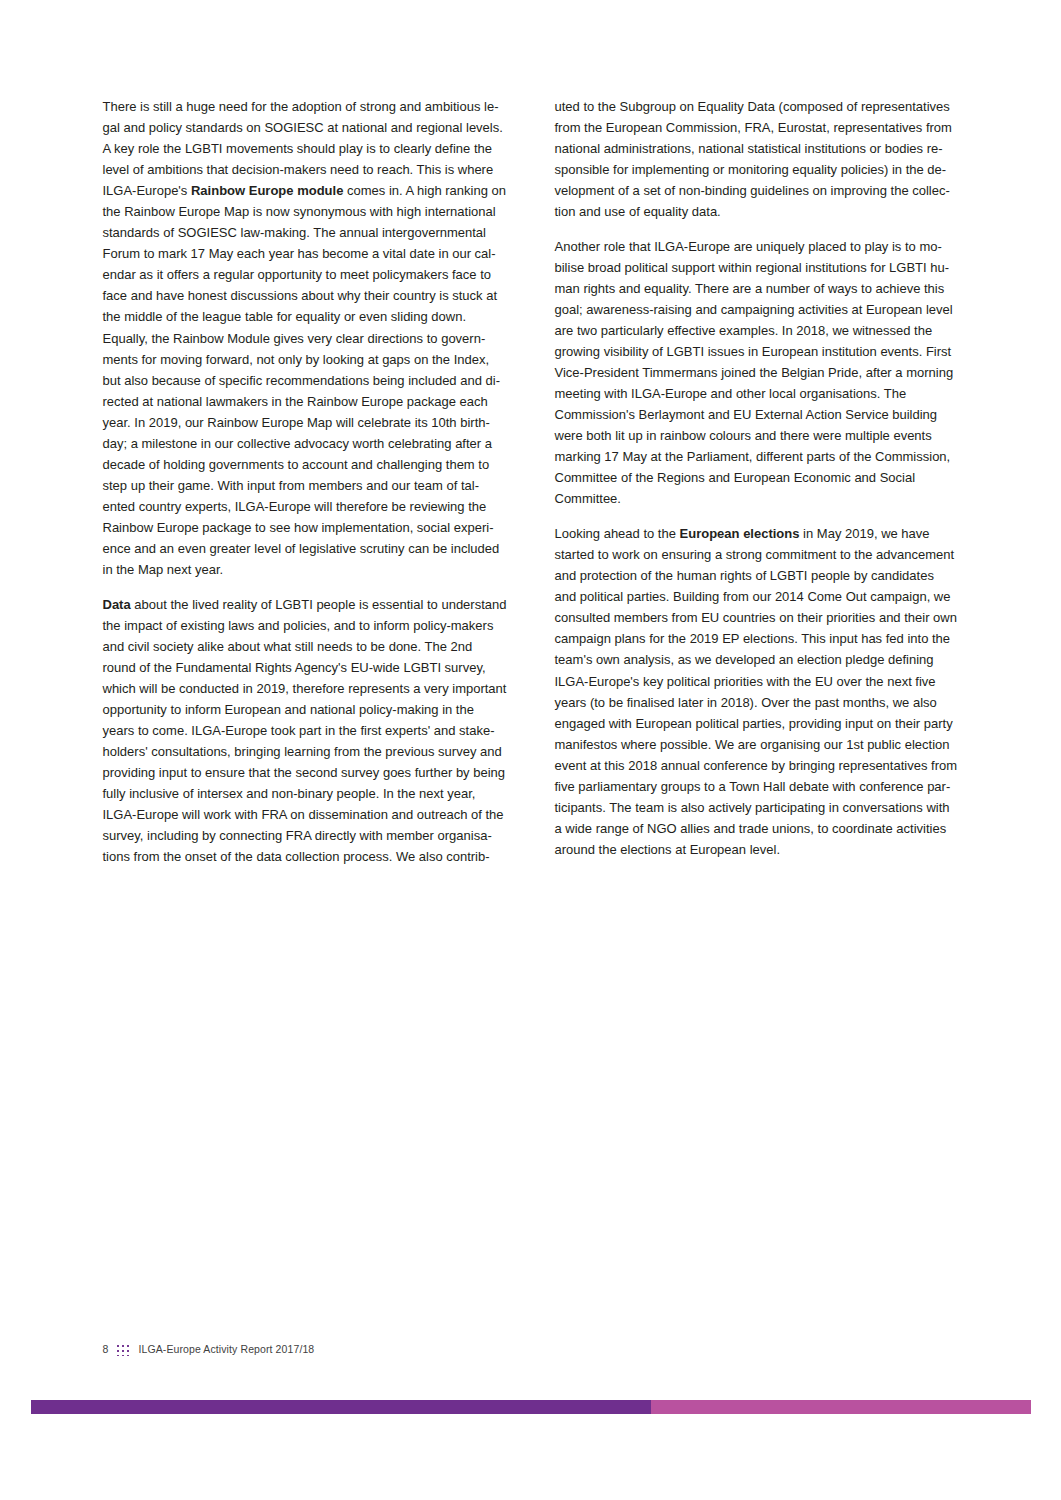There is still a huge need for the adoption of strong and ambitious legal and policy standards on SOGIESC at national and regional levels. A key role the LGBTI movements should play is to clearly define the level of ambitions that decision-makers need to reach. This is where ILGA-Europe's Rainbow Europe module comes in. A high ranking on the Rainbow Europe Map is now synonymous with high international standards of SOGIESC law-making. The annual intergovernmental Forum to mark 17 May each year has become a vital date in our calendar as it offers a regular opportunity to meet policymakers face to face and have honest discussions about why their country is stuck at the middle of the league table for equality or even sliding down. Equally, the Rainbow Module gives very clear directions to governments for moving forward, not only by looking at gaps on the Index, but also because of specific recommendations being included and directed at national lawmakers in the Rainbow Europe package each year. In 2019, our Rainbow Europe Map will celebrate its 10th birthday; a milestone in our collective advocacy worth celebrating after a decade of holding governments to account and challenging them to step up their game. With input from members and our team of talented country experts, ILGA-Europe will therefore be reviewing the Rainbow Europe package to see how implementation, social experience and an even greater level of legislative scrutiny can be included in the Map next year.
Data about the lived reality of LGBTI people is essential to understand the impact of existing laws and policies, and to inform policy-makers and civil society alike about what still needs to be done. The 2nd round of the Fundamental Rights Agency's EU-wide LGBTI survey, which will be conducted in 2019, therefore represents a very important opportunity to inform European and national policy-making in the years to come. ILGA-Europe took part in the first experts' and stakeholders' consultations, bringing learning from the previous survey and providing input to ensure that the second survey goes further by being fully inclusive of intersex and non-binary people. In the next year, ILGA-Europe will work with FRA on dissemination and outreach of the survey, including by connecting FRA directly with member organisations from the onset of the data collection process. We also contributed to the Subgroup on Equality Data (composed of representatives from the European Commission, FRA, Eurostat, representatives from national administrations, national statistical institutions or bodies responsible for implementing or monitoring equality policies) in the development of a set of non-binding guidelines on improving the collection and use of equality data.
Another role that ILGA-Europe are uniquely placed to play is to mobilise broad political support within regional institutions for LGBTI human rights and equality. There are a number of ways to achieve this goal; awareness-raising and campaigning activities at European level are two particularly effective examples. In 2018, we witnessed the growing visibility of LGBTI issues in European institution events. First Vice-President Timmermans joined the Belgian Pride, after a morning meeting with ILGA-Europe and other local organisations. The Commission's Berlaymont and EU External Action Service building were both lit up in rainbow colours and there were multiple events marking 17 May at the Parliament, different parts of the Commission, Committee of the Regions and European Economic and Social Committee.
Looking ahead to the European elections in May 2019, we have started to work on ensuring a strong commitment to the advancement and protection of the human rights of LGBTI people by candidates and political parties. Building from our 2014 Come Out campaign, we consulted members from EU countries on their priorities and their own campaign plans for the 2019 EP elections. This input has fed into the team's own analysis, as we developed an election pledge defining ILGA-Europe's key political priorities with the EU over the next five years (to be finalised later in 2018). Over the past months, we also engaged with European political parties, providing input on their party manifestos where possible. We are organising our 1st public election event at this 2018 annual conference by bringing representatives from five parliamentary groups to a Town Hall debate with conference participants. The team is also actively participating in conversations with a wide range of NGO allies and trade unions, to coordinate activities around the elections at European level.
8 ILGA-Europe Activity Report 2017/18